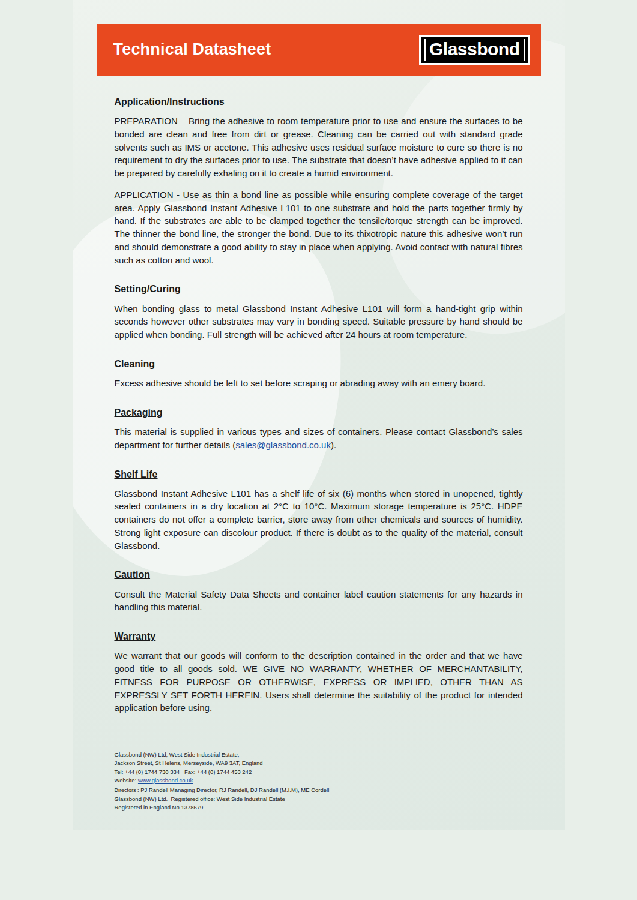Technical Datasheet
Glassbond
Application/Instructions
PREPARATION – Bring the adhesive to room temperature prior to use and ensure the surfaces to be bonded are clean and free from dirt or grease. Cleaning can be carried out with standard grade solvents such as IMS or acetone. This adhesive uses residual surface moisture to cure so there is no requirement to dry the surfaces prior to use. The substrate that doesn’t have adhesive applied to it can be prepared by carefully exhaling on it to create a humid environment.
APPLICATION - Use as thin a bond line as possible while ensuring complete coverage of the target area. Apply Glassbond Instant Adhesive L101 to one substrate and hold the parts together firmly by hand. If the substrates are able to be clamped together the tensile/torque strength can be improved. The thinner the bond line, the stronger the bond. Due to its thixotropic nature this adhesive won’t run and should demonstrate a good ability to stay in place when applying. Avoid contact with natural fibres such as cotton and wool.
Setting/Curing
When bonding glass to metal Glassbond Instant Adhesive L101 will form a hand-tight grip within seconds however other substrates may vary in bonding speed. Suitable pressure by hand should be applied when bonding. Full strength will be achieved after 24 hours at room temperature.
Cleaning
Excess adhesive should be left to set before scraping or abrading away with an emery board.
Packaging
This material is supplied in various types and sizes of containers. Please contact Glassbond’s sales department for further details (sales@glassbond.co.uk).
Shelf Life
Glassbond Instant Adhesive L101 has a shelf life of six (6) months when stored in unopened, tightly sealed containers in a dry location at 2°C to 10°C. Maximum storage temperature is 25°C. HDPE containers do not offer a complete barrier, store away from other chemicals and sources of humidity. Strong light exposure can discolour product. If there is doubt as to the quality of the material, consult Glassbond.
Caution
Consult the Material Safety Data Sheets and container label caution statements for any hazards in handling this material.
Warranty
We warrant that our goods will conform to the description contained in the order and that we have good title to all goods sold. WE GIVE NO WARRANTY, WHETHER OF MERCHANTABILITY, FITNESS FOR PURPOSE OR OTHERWISE, EXPRESS OR IMPLIED, OTHER THAN AS EXPRESSLY SET FORTH HEREIN. Users shall determine the suitability of the product for intended application before using.
Glassbond (NW) Ltd, West Side Industrial Estate,
Jackson Street, St Helens, Merseyside, WA9 3AT, England
Tel: +44 (0) 1744 730 334 Fax: +44 (0) 1744 453 242
Website: www.glassbond.co.uk
Directors : PJ Randell Managing Director, RJ Randell, DJ Randell (M.I.M), ME Cordell
Glassbond (NW) Ltd. Registered office: West Side Industrial Estate
Registered in England No 1378679